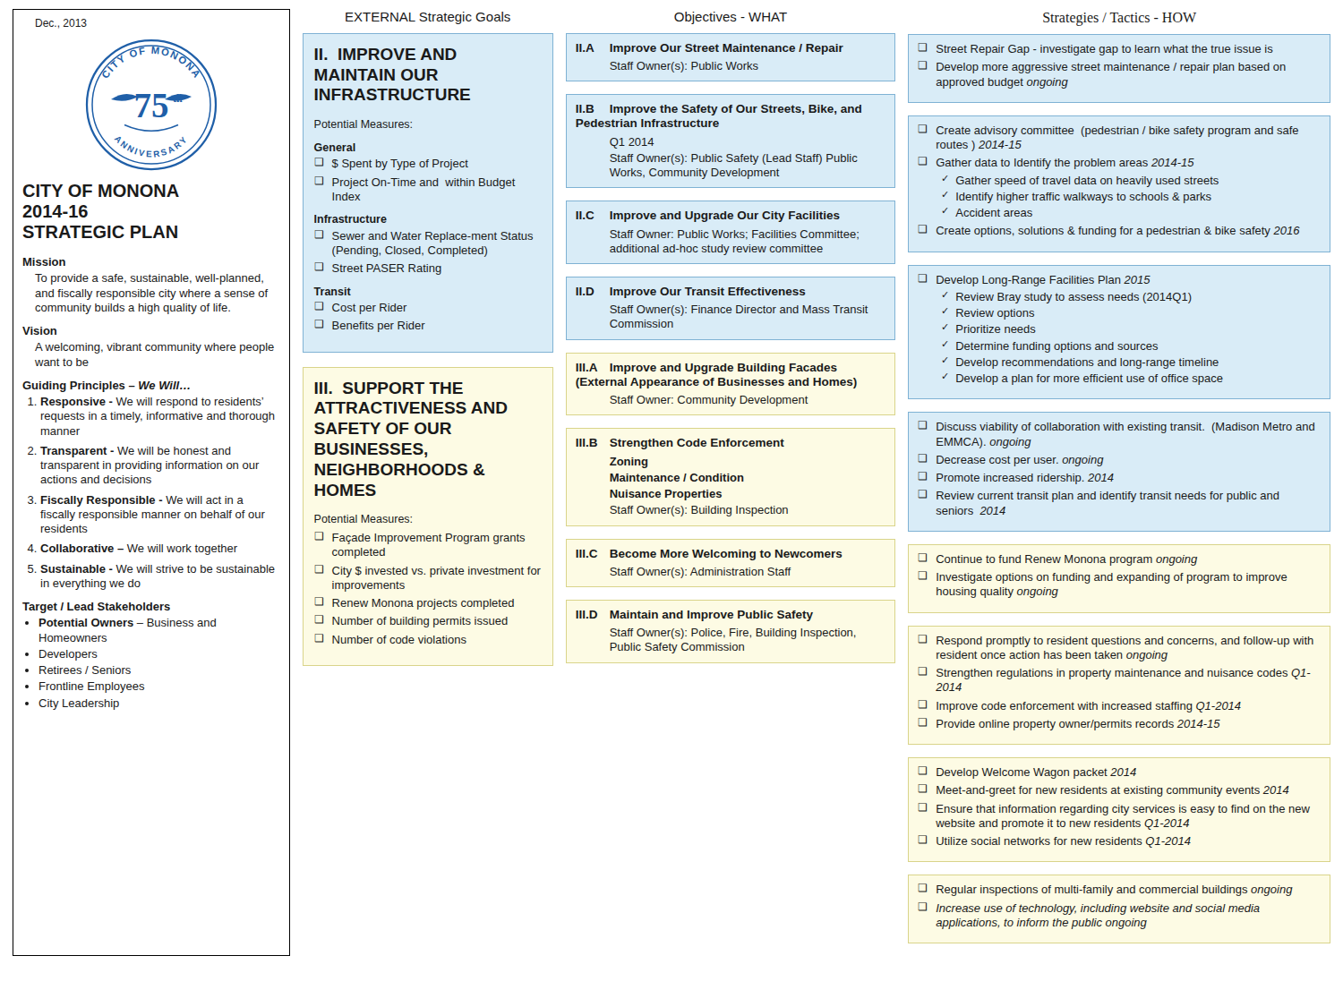Dec., 2013
CITY OF MONONA ANNIVERSARY 75 th
CITY OF MONONA
2014-16
STRATEGIC PLAN
Mission
To provide a safe, sustainable, well-planned, and fiscally responsible city where a sense of community builds a high quality of life.
Vision
A welcoming, vibrant community where people want to be
Guiding Principles – We Will…
Responsive - We will respond to residents’ requests in a timely, informative and thorough manner
Transparent - We will be honest and transparent in providing information on our actions and decisions
Fiscally Responsible - We will act in a fiscally responsible manner on behalf of our residents
Collaborative – We will work together
Sustainable - We will strive to be sustainable in everything we do
Target / Lead Stakeholders
Potential Owners – Business and Homeowners
Developers
Retirees / Seniors
Frontline Employees
City Leadership
EXTERNAL Strategic Goals
II. IMPROVE AND MAINTAIN OUR INFRASTRUCTURE
Potential Measures:
General
$ Spent by Type of Project
Project On-Time and within Budget Index
Infrastructure
Sewer and Water Replace-ment Status (Pending, Closed, Completed)
Street PASER Rating
Transit
Cost per Rider
Benefits per Rider
III. SUPPORT THE ATTRACTIVENESS AND SAFETY OF OUR BUSINESSES, NEIGHBORHOODS & HOMES
Potential Measures:
Façade Improvement Program grants completed
City $ invested vs. private investment for improvements
Renew Monona projects completed
Number of building permits issued
Number of code violations
Objectives - WHAT
II.AImprove Our Street Maintenance / Repair
Staff Owner(s): Public Works
II.BImprove the Safety of Our Streets, Bike, and Pedestrian Infrastructure
Q1 2014
Staff Owner(s): Public Safety (Lead Staff) Public Works, Community Development
II.CImprove and Upgrade Our City Facilities
Staff Owner: Public Works; Facilities Committee; additional ad-hoc study review committee
II.DImprove Our Transit Effectiveness
Staff Owner(s): Finance Director and Mass Transit Commission
III.AImprove and Upgrade Building Facades (External Appearance of Businesses and Homes)
Staff Owner: Community Development
III.BStrengthen Code Enforcement
Zoning
Maintenance / Condition
Nuisance Properties
Staff Owner(s): Building Inspection
III.CBecome More Welcoming to Newcomers
Staff Owner(s): Administration Staff
III.DMaintain and Improve Public Safety
Staff Owner(s): Police, Fire, Building Inspection, Public Safety Commission
Strategies / Tactics - HOW
Street Repair Gap - investigate gap to learn what the true issue is
Develop more aggressive street maintenance / repair plan based on approved budget ongoing
Create advisory committee (pedestrian / bike safety program and safe routes ) 2014-15
Gather data to Identify the problem areas 2014-15
Gather speed of travel data on heavily used streets
Identify higher traffic walkways to schools & parks
Accident areas
Create options, solutions & funding for a pedestrian & bike safety 2016
Develop Long-Range Facilities Plan 2015
Review Bray study to assess needs (2014Q1)
Review options
Prioritize needs
Determine funding options and sources
Develop recommendations and long-range timeline
Develop a plan for more efficient use of office space
Discuss viability of collaboration with existing transit. (Madison Metro and EMMCA). ongoing
Decrease cost per user. ongoing
Promote increased ridership. 2014
Review current transit plan and identify transit needs for public and seniors 2014
Continue to fund Renew Monona program ongoing
Investigate options on funding and expanding of program to improve housing quality ongoing
Respond promptly to resident questions and concerns, and follow-up with resident once action has been taken ongoing
Strengthen regulations in property maintenance and nuisance codes Q1-2014
Improve code enforcement with increased staffing Q1-2014
Provide online property owner/permits records 2014-15
Develop Welcome Wagon packet 2014
Meet-and-greet for new residents at existing community events 2014
Ensure that information regarding city services is easy to find on the new website and promote it to new residents Q1-2014
Utilize social networks for new residents Q1-2014
Regular inspections of multi-family and commercial buildings ongoing
Increase use of technology, including website and social media applications, to inform the public ongoing